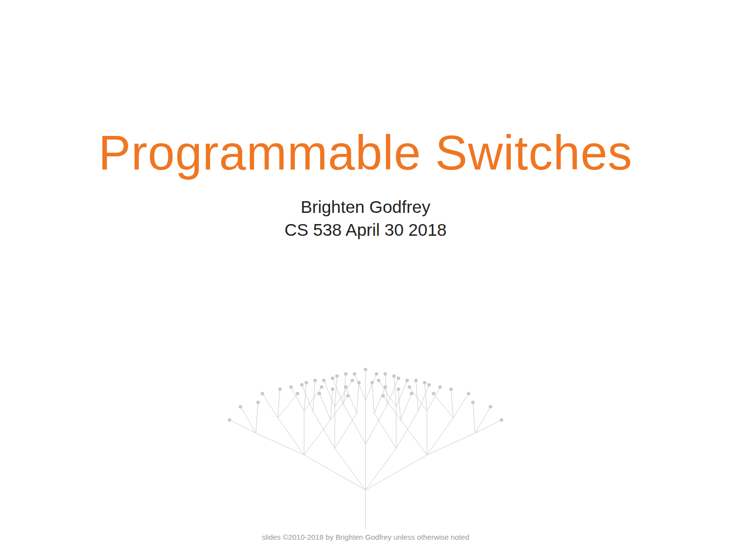Programmable Switches
Brighten Godfrey CS 538 April 30 2018
slides ©2010-2018 by Brighten Godfrey unless otherwise noted